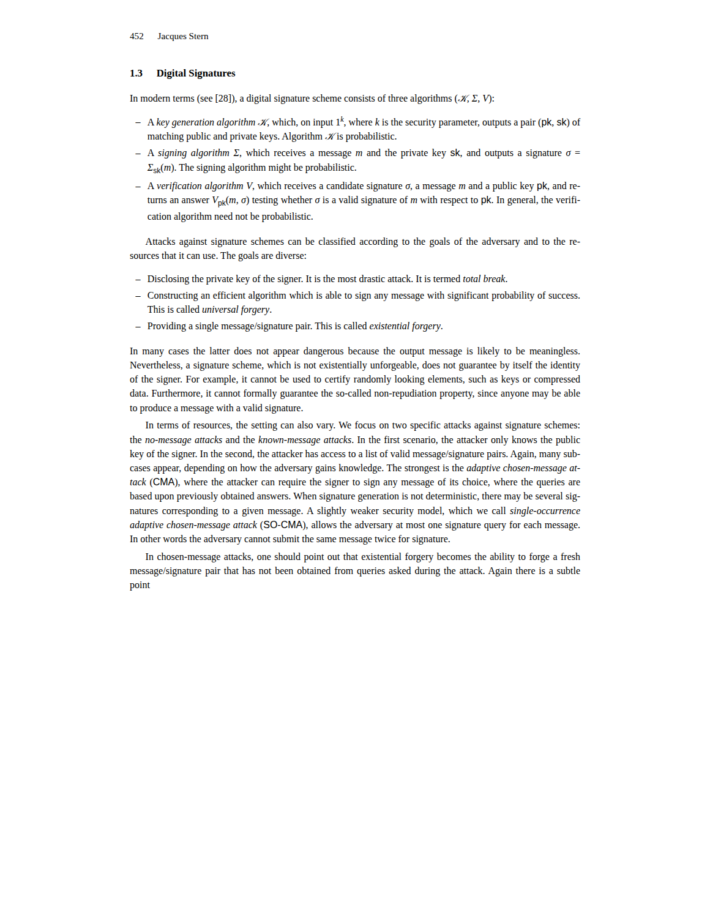452 Jacques Stern
1.3 Digital Signatures
In modern terms (see [28]), a digital signature scheme consists of three algorithms (𝒦, Σ, V):
A key generation algorithm 𝒦, which, on input 1k, where k is the security parameter, outputs a pair (pk, sk) of matching public and private keys. Algorithm 𝒦 is probabilistic.
A signing algorithm Σ, which receives a message m and the private key sk, and outputs a signature σ = Σsk(m). The signing algorithm might be probabilistic.
A verification algorithm V, which receives a candidate signature σ, a message m and a public key pk, and returns an answer Vpk(m, σ) testing whether σ is a valid signature of m with respect to pk. In general, the verification algorithm need not be probabilistic.
Attacks against signature schemes can be classified according to the goals of the adversary and to the resources that it can use. The goals are diverse:
Disclosing the private key of the signer. It is the most drastic attack. It is termed total break.
Constructing an efficient algorithm which is able to sign any message with significant probability of success. This is called universal forgery.
Providing a single message/signature pair. This is called existential forgery.
In many cases the latter does not appear dangerous because the output message is likely to be meaningless. Nevertheless, a signature scheme, which is not existentially unforgeable, does not guarantee by itself the identity of the signer. For example, it cannot be used to certify randomly looking elements, such as keys or compressed data. Furthermore, it cannot formally guarantee the so-called non-repudiation property, since anyone may be able to produce a message with a valid signature.
In terms of resources, the setting can also vary. We focus on two specific attacks against signature schemes: the no-message attacks and the known-message attacks. In the first scenario, the attacker only knows the public key of the signer. In the second, the attacker has access to a list of valid message/signature pairs. Again, many sub-cases appear, depending on how the adversary gains knowledge. The strongest is the adaptive chosen-message attack (CMA), where the attacker can require the signer to sign any message of its choice, where the queries are based upon previously obtained answers. When signature generation is not deterministic, there may be several signatures corresponding to a given message. A slightly weaker security model, which we call single-occurrence adaptive chosen-message attack (SO-CMA), allows the adversary at most one signature query for each message. In other words the adversary cannot submit the same message twice for signature.
In chosen-message attacks, one should point out that existential forgery becomes the ability to forge a fresh message/signature pair that has not been obtained from queries asked during the attack. Again there is a subtle point